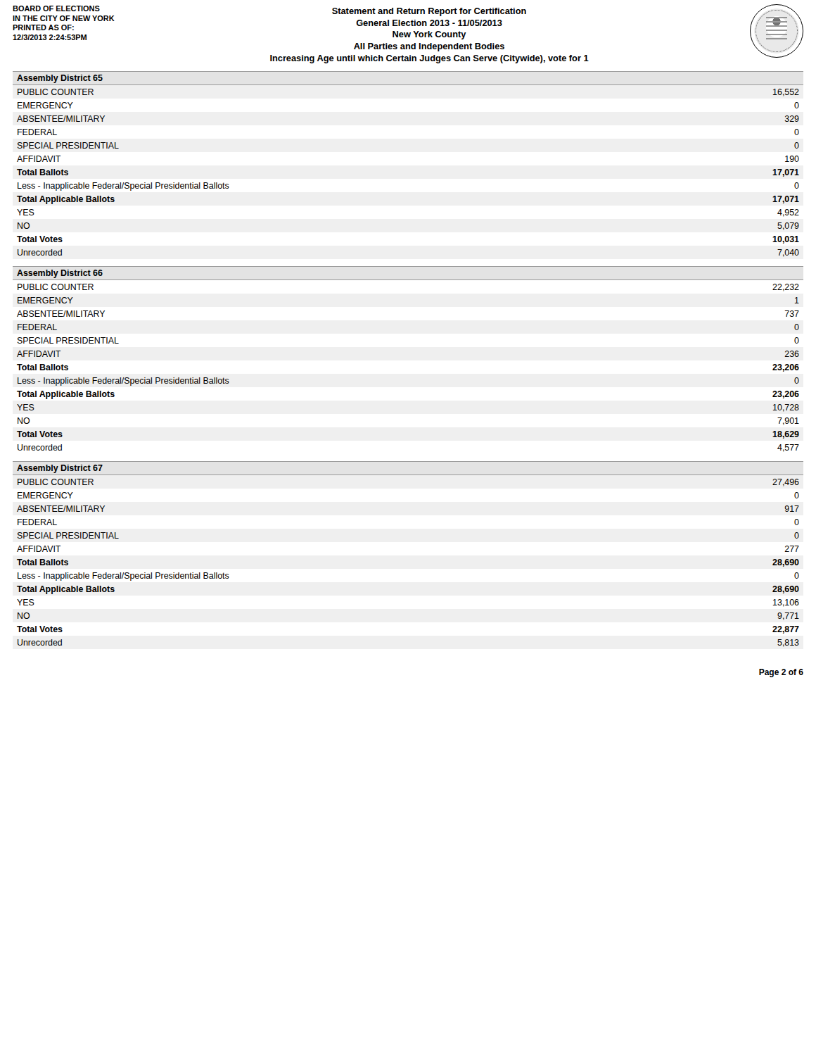BOARD OF ELECTIONS
IN THE CITY OF NEW YORK
PRINTED AS OF:
12/3/2013 2:24:53PM
Statement and Return Report for Certification
General Election 2013 - 11/05/2013
New York County
All Parties and Independent Bodies
Increasing Age until which Certain Judges Can Serve (Citywide), vote for 1
Assembly District 65
| PUBLIC COUNTER | 16,552 |
| EMERGENCY | 0 |
| ABSENTEE/MILITARY | 329 |
| FEDERAL | 0 |
| SPECIAL PRESIDENTIAL | 0 |
| AFFIDAVIT | 190 |
| Total Ballots | 17,071 |
| Less - Inapplicable Federal/Special Presidential Ballots | 0 |
| Total Applicable Ballots | 17,071 |
| YES | 4,952 |
| NO | 5,079 |
| Total Votes | 10,031 |
| Unrecorded | 7,040 |
Assembly District 66
| PUBLIC COUNTER | 22,232 |
| EMERGENCY | 1 |
| ABSENTEE/MILITARY | 737 |
| FEDERAL | 0 |
| SPECIAL PRESIDENTIAL | 0 |
| AFFIDAVIT | 236 |
| Total Ballots | 23,206 |
| Less - Inapplicable Federal/Special Presidential Ballots | 0 |
| Total Applicable Ballots | 23,206 |
| YES | 10,728 |
| NO | 7,901 |
| Total Votes | 18,629 |
| Unrecorded | 4,577 |
Assembly District 67
| PUBLIC COUNTER | 27,496 |
| EMERGENCY | 0 |
| ABSENTEE/MILITARY | 917 |
| FEDERAL | 0 |
| SPECIAL PRESIDENTIAL | 0 |
| AFFIDAVIT | 277 |
| Total Ballots | 28,690 |
| Less - Inapplicable Federal/Special Presidential Ballots | 0 |
| Total Applicable Ballots | 28,690 |
| YES | 13,106 |
| NO | 9,771 |
| Total Votes | 22,877 |
| Unrecorded | 5,813 |
Page 2 of 6